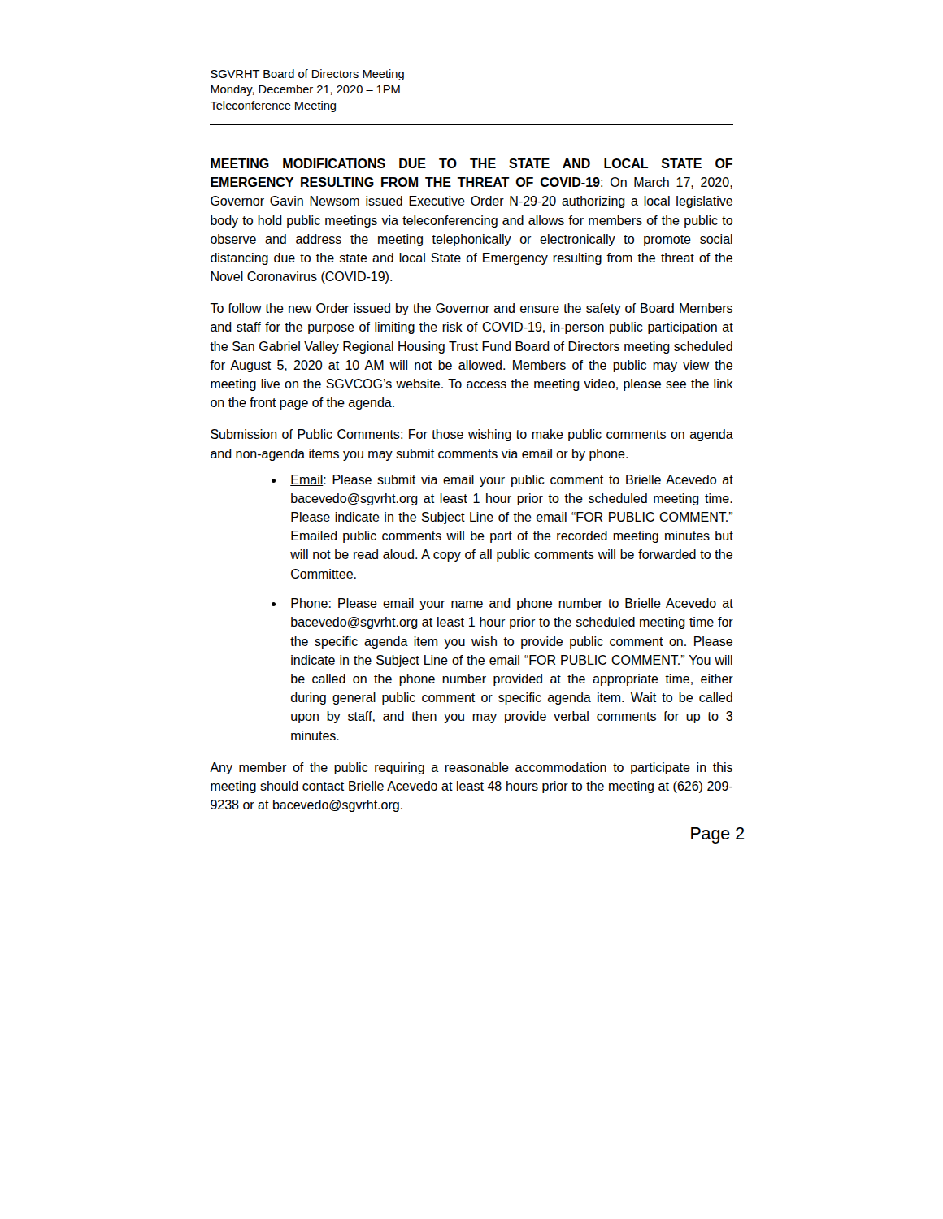SGVRHT Board of Directors Meeting
Monday, December 21, 2020 – 1PM
Teleconference Meeting
MEETING MODIFICATIONS DUE TO THE STATE AND LOCAL STATE OF EMERGENCY RESULTING FROM THE THREAT OF COVID-19: On March 17, 2020, Governor Gavin Newsom issued Executive Order N-29-20 authorizing a local legislative body to hold public meetings via teleconferencing and allows for members of the public to observe and address the meeting telephonically or electronically to promote social distancing due to the state and local State of Emergency resulting from the threat of the Novel Coronavirus (COVID-19).
To follow the new Order issued by the Governor and ensure the safety of Board Members and staff for the purpose of limiting the risk of COVID-19, in-person public participation at the San Gabriel Valley Regional Housing Trust Fund Board of Directors meeting scheduled for August 5, 2020 at 10 AM will not be allowed. Members of the public may view the meeting live on the SGVCOG’s website. To access the meeting video, please see the link on the front page of the agenda.
Submission of Public Comments: For those wishing to make public comments on agenda and non-agenda items you may submit comments via email or by phone.
Email: Please submit via email your public comment to Brielle Acevedo at bacevedo@sgvrht.org at least 1 hour prior to the scheduled meeting time. Please indicate in the Subject Line of the email “FOR PUBLIC COMMENT.” Emailed public comments will be part of the recorded meeting minutes but will not be read aloud. A copy of all public comments will be forwarded to the Committee.
Phone: Please email your name and phone number to Brielle Acevedo at bacevedo@sgvrht.org at least 1 hour prior to the scheduled meeting time for the specific agenda item you wish to provide public comment on. Please indicate in the Subject Line of the email “FOR PUBLIC COMMENT.” You will be called on the phone number provided at the appropriate time, either during general public comment or specific agenda item. Wait to be called upon by staff, and then you may provide verbal comments for up to 3 minutes.
Any member of the public requiring a reasonable accommodation to participate in this meeting should contact Brielle Acevedo at least 48 hours prior to the meeting at (626) 209-9238 or at bacevedo@sgvrht.org.
Page 2